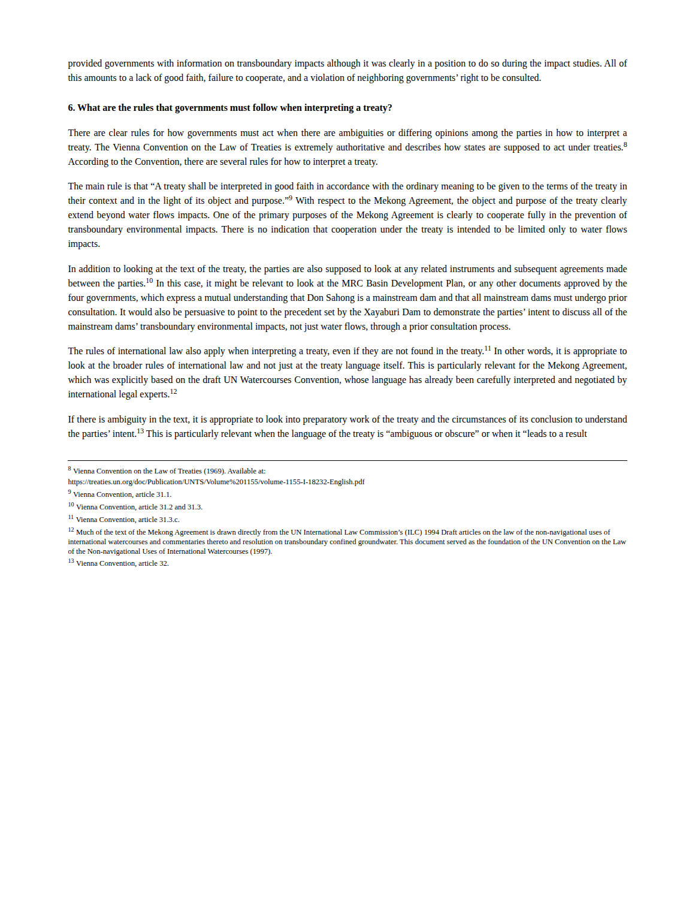provided governments with information on transboundary impacts although it was clearly in a position to do so during the impact studies. All of this amounts to a lack of good faith, failure to cooperate, and a violation of neighboring governments’ right to be consulted.
6. What are the rules that governments must follow when interpreting a treaty?
There are clear rules for how governments must act when there are ambiguities or differing opinions among the parties in how to interpret a treaty. The Vienna Convention on the Law of Treaties is extremely authoritative and describes how states are supposed to act under treaties.8 According to the Convention, there are several rules for how to interpret a treaty.
The main rule is that “A treaty shall be interpreted in good faith in accordance with the ordinary meaning to be given to the terms of the treaty in their context and in the light of its object and purpose.”9 With respect to the Mekong Agreement, the object and purpose of the treaty clearly extend beyond water flows impacts. One of the primary purposes of the Mekong Agreement is clearly to cooperate fully in the prevention of transboundary environmental impacts. There is no indication that cooperation under the treaty is intended to be limited only to water flows impacts.
In addition to looking at the text of the treaty, the parties are also supposed to look at any related instruments and subsequent agreements made between the parties.10 In this case, it might be relevant to look at the MRC Basin Development Plan, or any other documents approved by the four governments, which express a mutual understanding that Don Sahong is a mainstream dam and that all mainstream dams must undergo prior consultation. It would also be persuasive to point to the precedent set by the Xayaburi Dam to demonstrate the parties’ intent to discuss all of the mainstream dams’ transboundary environmental impacts, not just water flows, through a prior consultation process.
The rules of international law also apply when interpreting a treaty, even if they are not found in the treaty.11 In other words, it is appropriate to look at the broader rules of international law and not just at the treaty language itself. This is particularly relevant for the Mekong Agreement, which was explicitly based on the draft UN Watercourses Convention, whose language has already been carefully interpreted and negotiated by international legal experts.12
If there is ambiguity in the text, it is appropriate to look into preparatory work of the treaty and the circumstances of its conclusion to understand the parties’ intent.13 This is particularly relevant when the language of the treaty is “ambiguous or obscure” or when it “leads to a result
8 Vienna Convention on the Law of Treaties (1969). Available at:
https://treaties.un.org/doc/Publication/UNTS/Volume%201155/volume-1155-I-18232-English.pdf
9 Vienna Convention, article 31.1.
10 Vienna Convention, article 31.2 and 31.3.
11 Vienna Convention, article 31.3.c.
12 Much of the text of the Mekong Agreement is drawn directly from the UN International Law Commission’s (ILC) 1994 Draft articles on the law of the non-navigational uses of international watercourses and commentaries thereto and resolution on transboundary confined groundwater. This document served as the foundation of the UN Convention on the Law of the Non-navigational Uses of International Watercourses (1997).
13 Vienna Convention, article 32.